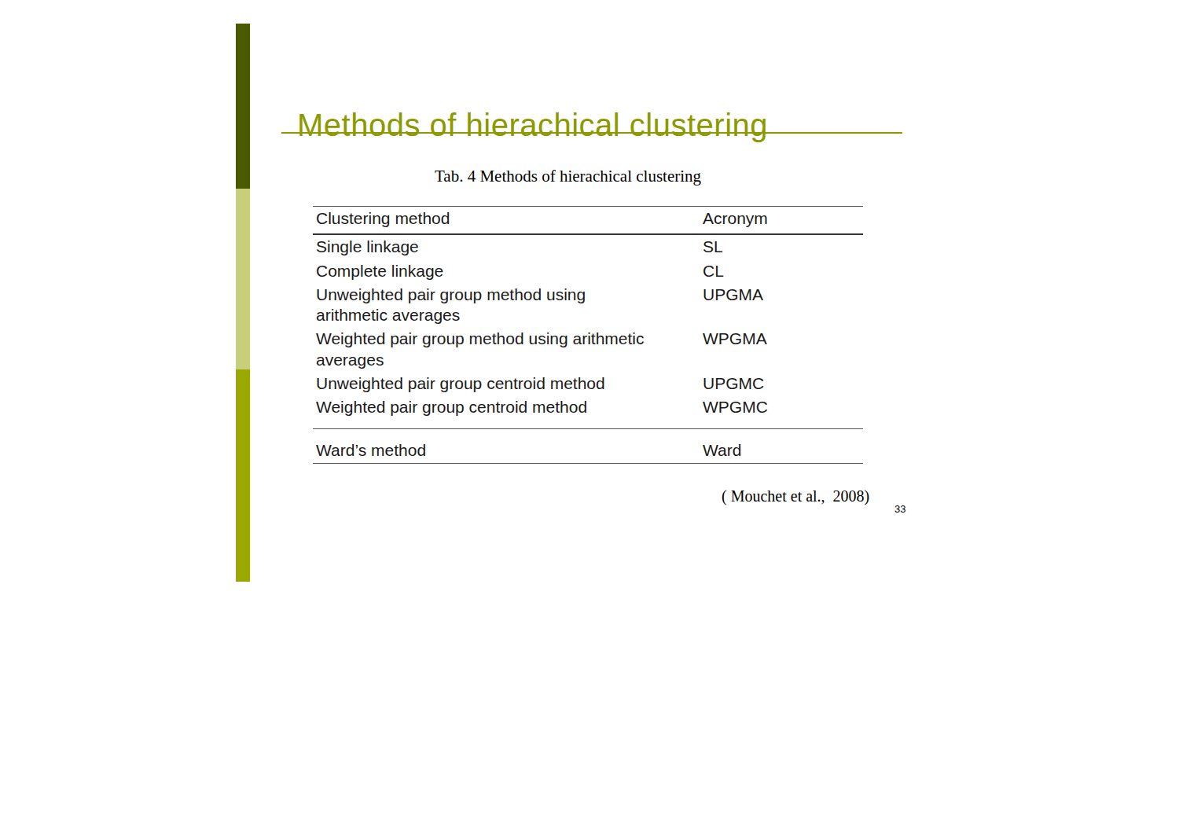Methods of hierachical clustering
Tab. 4 Methods of hierachical clustering
| Clustering method | Acronym |
| --- | --- |
| Single linkage | SL |
| Complete linkage | CL |
| Unweighted pair group method using arithmetic averages | UPGMA |
| Weighted pair group method using arithmetic averages | WPGMA |
| Unweighted pair group centroid method | UPGMC |
| Weighted pair group centroid method | WPGMC |
| Ward’s method | Ward |
( Mouchet et al., 2008)
33